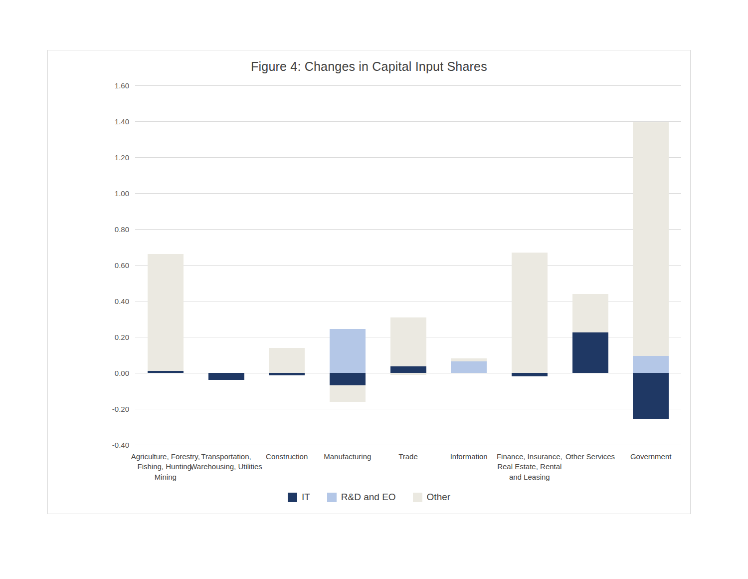Figure 4: Changes in Capital Input Shares
1.60
1.40
1.20
1.00
0.80
0.60
0.40
0.20
0.00
-0.20
-0.40
1. Agriculture, Forestry, Fishing, Hunting, Mining IT +0.01 (0 -> 3.6px above zero), Other +0.65 (3.6 -> 237.6) total 0.66
Agriculture, Forestry, Fishing, Hunting, Mining
2. Transportation, Warehousing, Utilities IT -0.04 (0 -> -14.4px)
Transportation, Warehousing, Utilities
3. Construction IT -0.015 (0 -> -5.4px), Other +0.14 (0 -> 50.4px)
Construction
4. Manufacturing IT -0.07 (0 -> -25.2), Other -0.09 (-25.2 -> -57.6) total -0.16 R&D +0.245 (0 -> 88.2)
Manufacturing
5. Trade IT +0.035 (0 -> 12.6), Other +0.27 (12.6 -> 110.7) total 0.305 small negative other sliver -0.01
Trade
6. Information R&D +0.065 (0 -> 23.4), Other +0.015 (23.4 -> 28.8) total 0.08
Information
7. Finance, Insurance, Real Estate, Rental and Leasing IT -0.02 (0 -> -7.2), Other +0.67 (0 -> 241.2)
Finance, Insurance, Real Estate, Rental and Leasing
8. Other Services IT +0.225 (0 -> 81), Other +0.215 (81 -> 158.4) total 0.44
Other Services
9. Government IT -0.255 (0 -> -91.8), R&D +0.095 (0 -> 34.2), Other +1.30 (34.2 -> 502.2) total 1.395
Government
IT
R&D and EO
Other